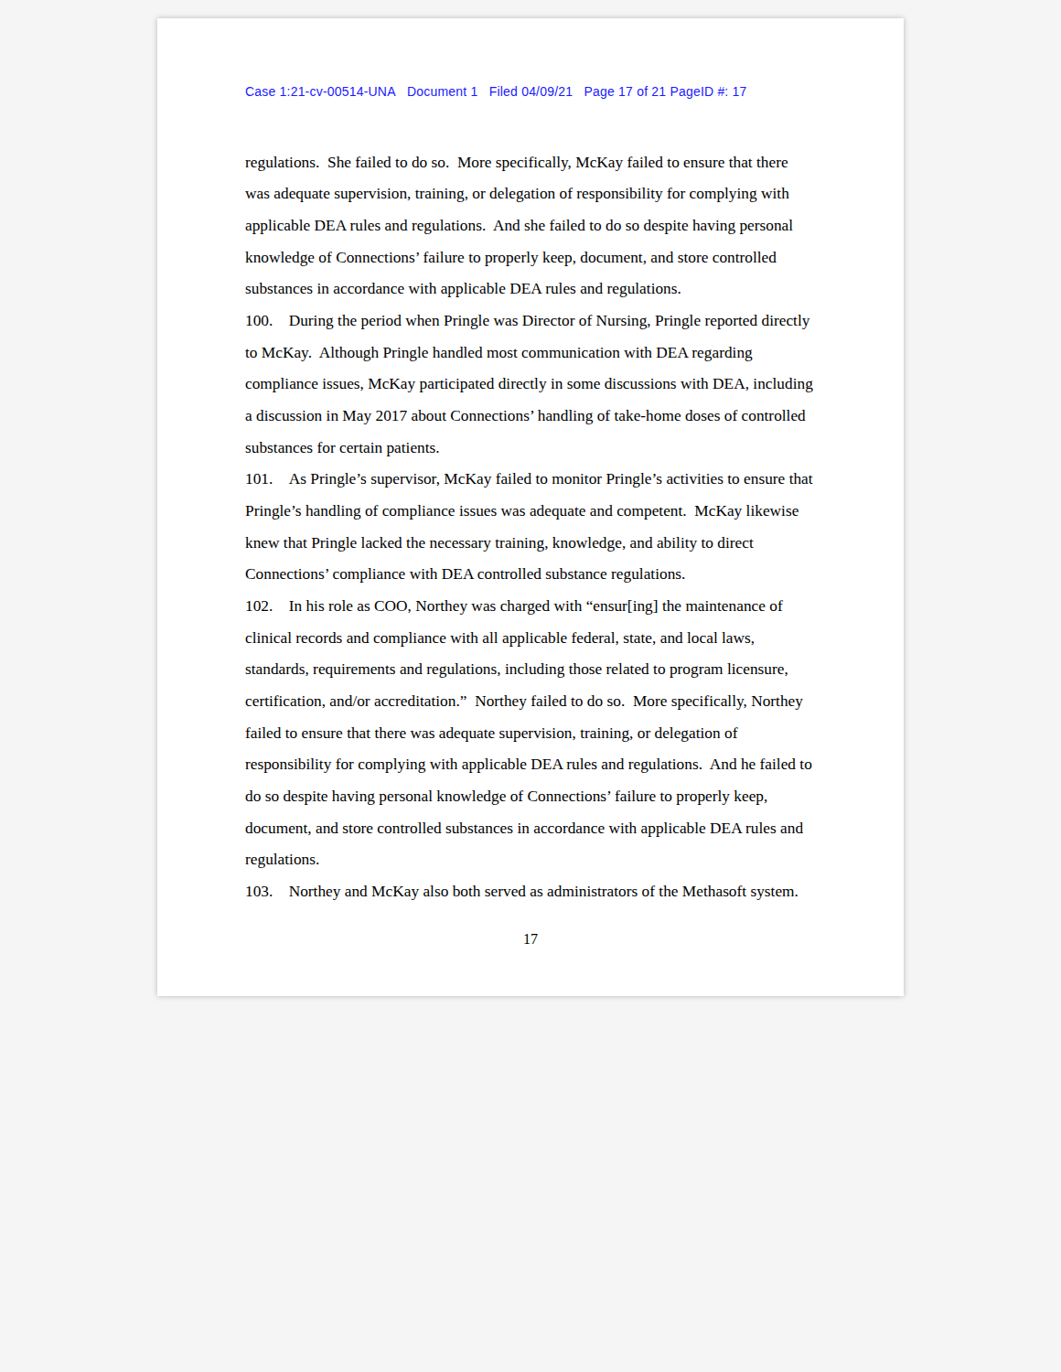Case 1:21-cv-00514-UNA Document 1 Filed 04/09/21 Page 17 of 21 PageID #: 17
regulations. She failed to do so. More specifically, McKay failed to ensure that there was adequate supervision, training, or delegation of responsibility for complying with applicable DEA rules and regulations. And she failed to do so despite having personal knowledge of Connections’ failure to properly keep, document, and store controlled substances in accordance with applicable DEA rules and regulations.
100. During the period when Pringle was Director of Nursing, Pringle reported directly to McKay. Although Pringle handled most communication with DEA regarding compliance issues, McKay participated directly in some discussions with DEA, including a discussion in May 2017 about Connections’ handling of take-home doses of controlled substances for certain patients.
101. As Pringle’s supervisor, McKay failed to monitor Pringle’s activities to ensure that Pringle’s handling of compliance issues was adequate and competent. McKay likewise knew that Pringle lacked the necessary training, knowledge, and ability to direct Connections’ compliance with DEA controlled substance regulations.
102. In his role as COO, Northey was charged with “ensur[ing] the maintenance of clinical records and compliance with all applicable federal, state, and local laws, standards, requirements and regulations, including those related to program licensure, certification, and/or accreditation.” Northey failed to do so. More specifically, Northey failed to ensure that there was adequate supervision, training, or delegation of responsibility for complying with applicable DEA rules and regulations. And he failed to do so despite having personal knowledge of Connections’ failure to properly keep, document, and store controlled substances in accordance with applicable DEA rules and regulations.
103. Northey and McKay also both served as administrators of the Methasoft system.
17